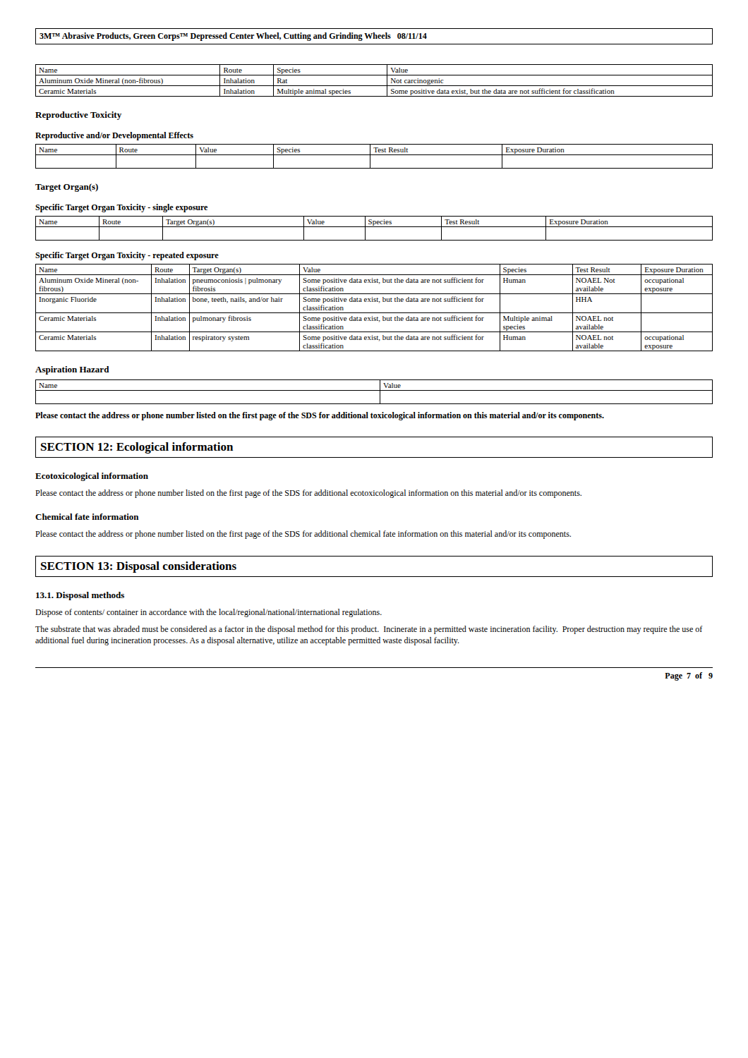3M™ Abrasive Products, Green Corps™ Depressed Center Wheel, Cutting and Grinding Wheels 08/11/14
| Name | Route | Species | Value |
| --- | --- | --- | --- |
| Aluminum Oxide Mineral (non-fibrous) | Inhalation | Rat | Not carcinogenic |
| Ceramic Materials | Inhalation | Multiple animal species | Some positive data exist, but the data are not sufficient for classification |
Reproductive Toxicity
Reproductive and/or Developmental Effects
| Name | Route | Value | Species | Test Result | Exposure Duration |
| --- | --- | --- | --- | --- | --- |
Target Organ(s)
Specific Target Organ Toxicity - single exposure
| Name | Route | Target Organ(s) | Value | Species | Test Result | Exposure Duration |
| --- | --- | --- | --- | --- | --- | --- |
Specific Target Organ Toxicity - repeated exposure
| Name | Route | Target Organ(s) | Value | Species | Test Result | Exposure Duration |
| --- | --- | --- | --- | --- | --- | --- |
| Aluminum Oxide Mineral (non-fibrous) | Inhalation | pneumoconiosis / pulmonary fibrosis | Some positive data exist, but the data are not sufficient for classification | Human | NOAEL Not available | occupational exposure |
| Inorganic Fluoride | Inhalation | bone, teeth, nails, and/or hair | Some positive data exist, but the data are not sufficient for classification | | HHA | |
| Ceramic Materials | Inhalation | pulmonary fibrosis | Some positive data exist, but the data are not sufficient for classification | Multiple animal species | NOAEL not available | |
| Ceramic Materials | Inhalation | respiratory system | Some positive data exist, but the data are not sufficient for classification | Human | NOAEL not available | occupational exposure |
Aspiration Hazard
| Name | Value |
| --- | --- |
Please contact the address or phone number listed on the first page of the SDS for additional toxicological information on this material and/or its components.
SECTION 12: Ecological information
Ecotoxicological information
Please contact the address or phone number listed on the first page of the SDS for additional ecotoxicological information on this material and/or its components.
Chemical fate information
Please contact the address or phone number listed on the first page of the SDS for additional chemical fate information on this material and/or its components.
SECTION 13: Disposal considerations
13.1. Disposal methods
Dispose of contents/ container in accordance with the local/regional/national/international regulations.
The substrate that was abraded must be considered as a factor in the disposal method for this product. Incinerate in a permitted waste incineration facility. Proper destruction may require the use of additional fuel during incineration processes. As a disposal alternative, utilize an acceptable permitted waste disposal facility.
Page 7 of 9